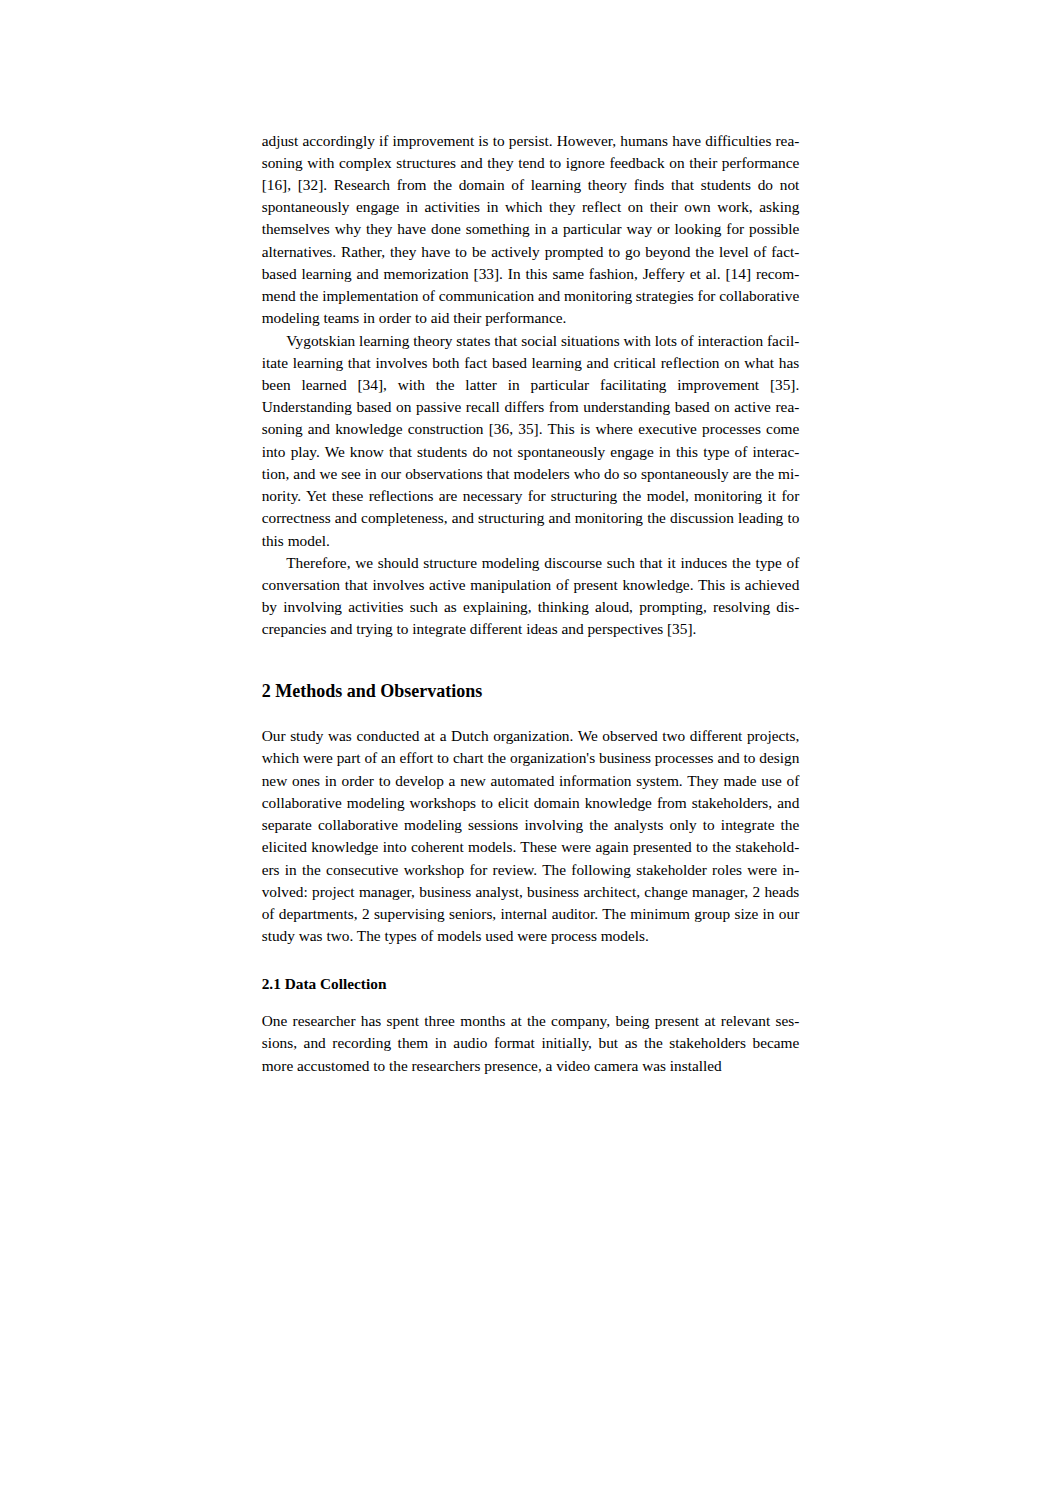adjust accordingly if improvement is to persist. However, humans have difficulties reasoning with complex structures and they tend to ignore feedback on their performance [16], [32]. Research from the domain of learning theory finds that students do not spontaneously engage in activities in which they reflect on their own work, asking themselves why they have done something in a particular way or looking for possible alternatives. Rather, they have to be actively prompted to go beyond the level of fact-based learning and memorization [33]. In this same fashion, Jeffery et al. [14] recommend the implementation of communication and monitoring strategies for collaborative modeling teams in order to aid their performance.
Vygotskian learning theory states that social situations with lots of interaction facilitate learning that involves both fact based learning and critical reflection on what has been learned [34], with the latter in particular facilitating improvement [35]. Understanding based on passive recall differs from understanding based on active reasoning and knowledge construction [36, 35]. This is where executive processes come into play. We know that students do not spontaneously engage in this type of interaction, and we see in our observations that modelers who do so spontaneously are the minority. Yet these reflections are necessary for structuring the model, monitoring it for correctness and completeness, and structuring and monitoring the discussion leading to this model.
Therefore, we should structure modeling discourse such that it induces the type of conversation that involves active manipulation of present knowledge. This is achieved by involving activities such as explaining, thinking aloud, prompting, resolving discrepancies and trying to integrate different ideas and perspectives [35].
2 Methods and Observations
Our study was conducted at a Dutch organization. We observed two different projects, which were part of an effort to chart the organization's business processes and to design new ones in order to develop a new automated information system. They made use of collaborative modeling workshops to elicit domain knowledge from stakeholders, and separate collaborative modeling sessions involving the analysts only to integrate the elicited knowledge into coherent models. These were again presented to the stakeholders in the consecutive workshop for review. The following stakeholder roles were involved: project manager, business analyst, business architect, change manager, 2 heads of departments, 2 supervising seniors, internal auditor. The minimum group size in our study was two. The types of models used were process models.
2.1 Data Collection
One researcher has spent three months at the company, being present at relevant sessions, and recording them in audio format initially, but as the stakeholders became more accustomed to the researchers presence, a video camera was installed